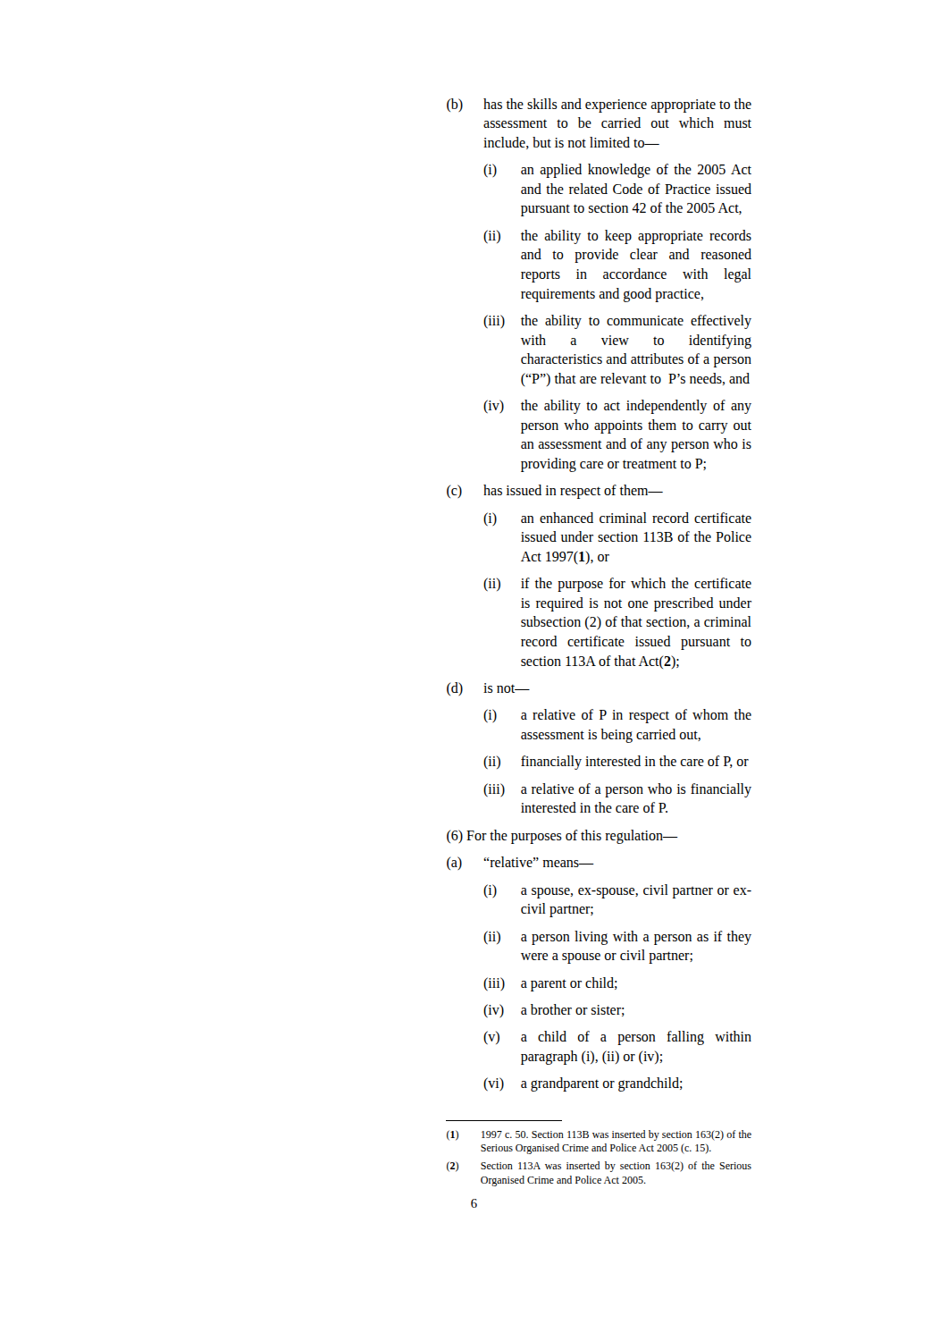(b) has the skills and experience appropriate to the assessment to be carried out which must include, but is not limited to—
(i) an applied knowledge of the 2005 Act and the related Code of Practice issued pursuant to section 42 of the 2005 Act,
(ii) the ability to keep appropriate records and to provide clear and reasoned reports in accordance with legal requirements and good practice,
(iii) the ability to communicate effectively with a view to identifying characteristics and attributes of a person (“P”) that are relevant to P’s needs, and
(iv) the ability to act independently of any person who appoints them to carry out an assessment and of any person who is providing care or treatment to P;
(c) has issued in respect of them—
(i) an enhanced criminal record certificate issued under section 113B of the Police Act 1997(1), or
(ii) if the purpose for which the certificate is required is not one prescribed under subsection (2) of that section, a criminal record certificate issued pursuant to section 113A of that Act(2);
(d) is not—
(i) a relative of P in respect of whom the assessment is being carried out,
(ii) financially interested in the care of P, or
(iii) a relative of a person who is financially interested in the care of P.
(6) For the purposes of this regulation—
(a)“relative” means—
(i) a spouse, ex-spouse, civil partner or ex-civil partner;
(ii) a person living with a person as if they were a spouse or civil partner;
(iii) a parent or child;
(iv) a brother or sister;
(v) a child of a person falling within paragraph (i), (ii) or (iv);
(vi) a grandparent or grandchild;
(1)
1997 c. 50. Section 113B was inserted by section 163(2) of the Serious Organised Crime and Police Act 2005 (c. 15).
(2)
Section 113A was inserted by section 163(2) of the Serious Organised Crime and Police Act 2005.
6